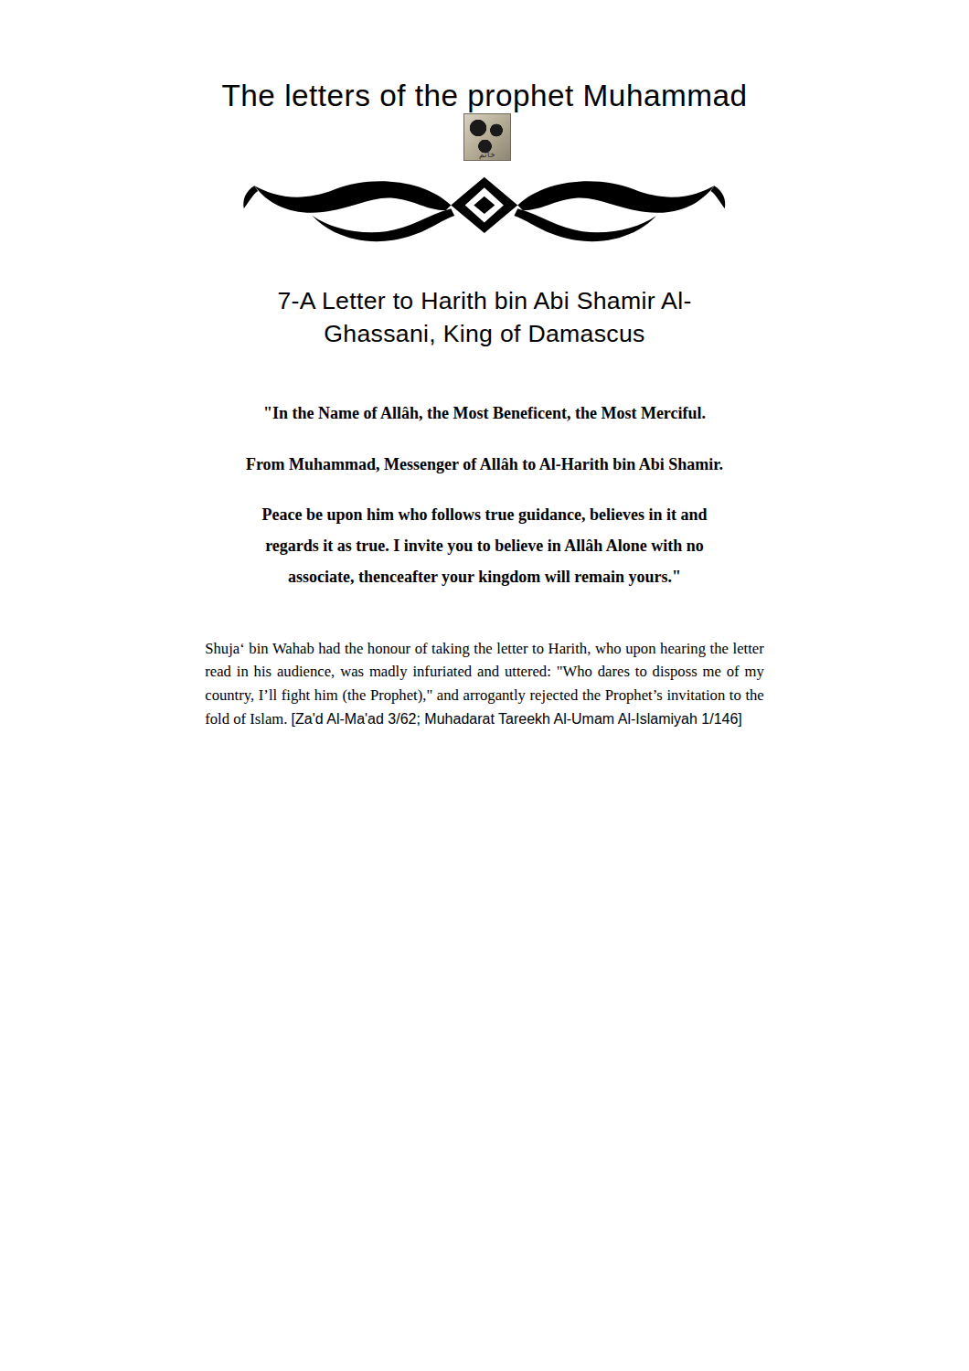The letters of the prophet Muhammad
7-A Letter to Harith bin Abi Shamir Al-Ghassani, King of Damascus
"In the Name of Allâh, the Most Beneficent, the Most Merciful.
From Muhammad, Messenger of Allâh to Al-Harith bin Abi Shamir.
Peace be upon him who follows true guidance, believes in it and regards it as true. I invite you to believe in Allâh Alone with no associate, thenceafter your kingdom will remain yours."
Shuja‘ bin Wahab had the honour of taking the letter to Harith, who upon hearing the letter read in his audience, was madly infuriated and uttered: "Who dares to disposs me of my country, I’ll fight him (the Prophet)," and arrogantly rejected the Prophet’s invitation to the fold of Islam. [Za'd Al-Ma'ad 3/62; Muhadarat Tareekh Al-Umam Al-Islamiyah 1/146]